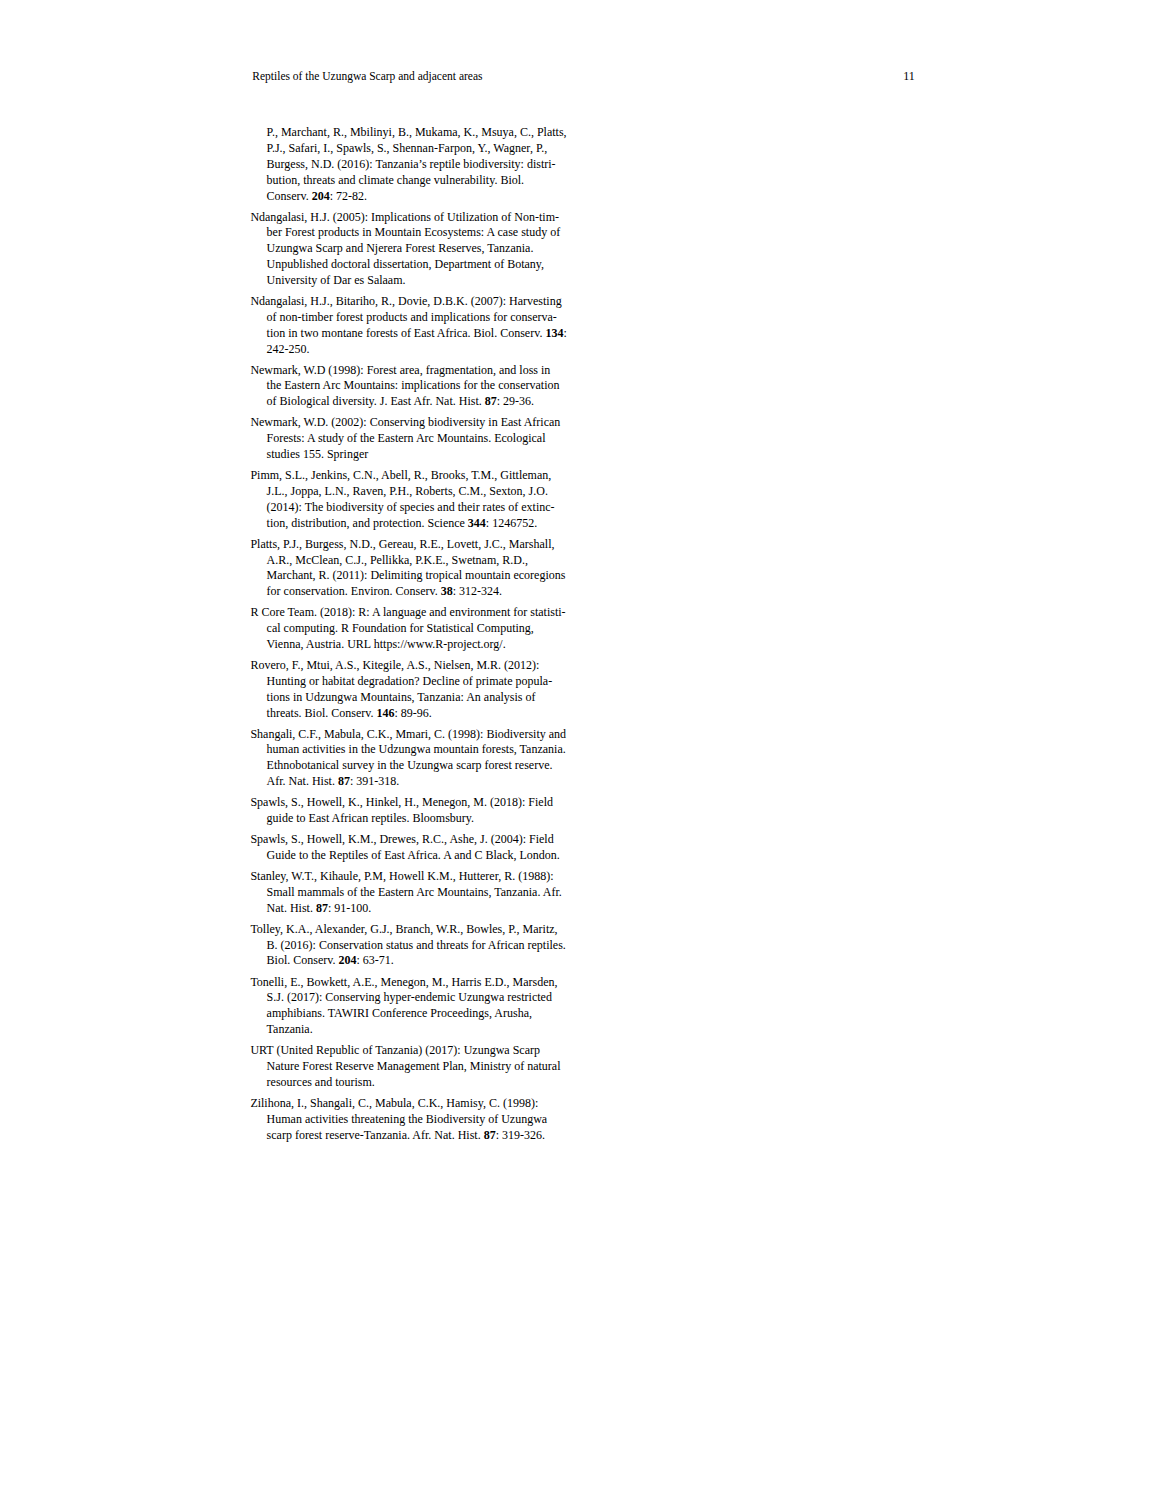Reptiles of the Uzungwa Scarp and adjacent areas
11
P., Marchant, R., Mbilinyi, B., Mukama, K., Msuya, C., Platts, P.J., Safari, I., Spawls, S., Shennan-Farpon, Y., Wagner, P., Burgess, N.D. (2016): Tanzania’s reptile biodiversity: distribution, threats and climate change vulnerability. Biol. Conserv. 204: 72-82.
Ndangalasi, H.J. (2005): Implications of Utilization of Non-timber Forest products in Mountain Ecosystems: A case study of Uzungwa Scarp and Njerera Forest Reserves, Tanzania. Unpublished doctoral dissertation, Department of Botany, University of Dar es Salaam.
Ndangalasi, H.J., Bitariho, R., Dovie, D.B.K. (2007): Harvesting of non-timber forest products and implications for conservation in two montane forests of East Africa. Biol. Conserv. 134: 242-250.
Newmark, W.D (1998): Forest area, fragmentation, and loss in the Eastern Arc Mountains: implications for the conservation of Biological diversity. J. East Afr. Nat. Hist. 87: 29-36.
Newmark, W.D. (2002): Conserving biodiversity in East African Forests: A study of the Eastern Arc Mountains. Ecological studies 155. Springer
Pimm, S.L., Jenkins, C.N., Abell, R., Brooks, T.M., Gittleman, J.L., Joppa, L.N., Raven, P.H., Roberts, C.M., Sexton, J.O. (2014): The biodiversity of species and their rates of extinction, distribution, and protection. Science 344: 1246752.
Platts, P.J., Burgess, N.D., Gereau, R.E., Lovett, J.C., Marshall, A.R., McClean, C.J., Pellikka, P.K.E., Swetnam, R.D., Marchant, R. (2011): Delimiting tropical mountain ecoregions for conservation. Environ. Conserv. 38: 312-324.
R Core Team. (2018): R: A language and environment for statistical computing. R Foundation for Statistical Computing, Vienna, Austria. URL https://www.R-project.org/.
Rovero, F., Mtui, A.S., Kitegile, A.S., Nielsen, M.R. (2012): Hunting or habitat degradation? Decline of primate populations in Udzungwa Mountains, Tanzania: An analysis of threats. Biol. Conserv. 146: 89-96.
Shangali, C.F., Mabula, C.K., Mmari, C. (1998): Biodiversity and human activities in the Udzungwa mountain forests, Tanzania. Ethnobotanical survey in the Uzungwa scarp forest reserve. Afr. Nat. Hist. 87: 391-318.
Spawls, S., Howell, K., Hinkel, H., Menegon, M. (2018): Field guide to East African reptiles. Bloomsbury.
Spawls, S., Howell, K.M., Drewes, R.C., Ashe, J. (2004): Field Guide to the Reptiles of East Africa. A and C Black, London.
Stanley, W.T., Kihaule, P.M, Howell K.M., Hutterer, R. (1988): Small mammals of the Eastern Arc Mountains, Tanzania. Afr. Nat. Hist. 87: 91-100.
Tolley, K.A., Alexander, G.J., Branch, W.R., Bowles, P., Maritz, B. (2016): Conservation status and threats for African reptiles. Biol. Conserv. 204: 63-71.
Tonelli, E., Bowkett, A.E., Menegon, M., Harris E.D., Marsden, S.J. (2017): Conserving hyper-endemic Uzungwa restricted amphibians. TAWIRI Conference Proceedings, Arusha, Tanzania.
URT (United Republic of Tanzania) (2017): Uzungwa Scarp Nature Forest Reserve Management Plan, Ministry of natural resources and tourism.
Zilihona, I., Shangali, C., Mabula, C.K., Hamisy, C. (1998): Human activities threatening the Biodiversity of Uzungwa scarp forest reserve-Tanzania. Afr. Nat. Hist. 87: 319-326.